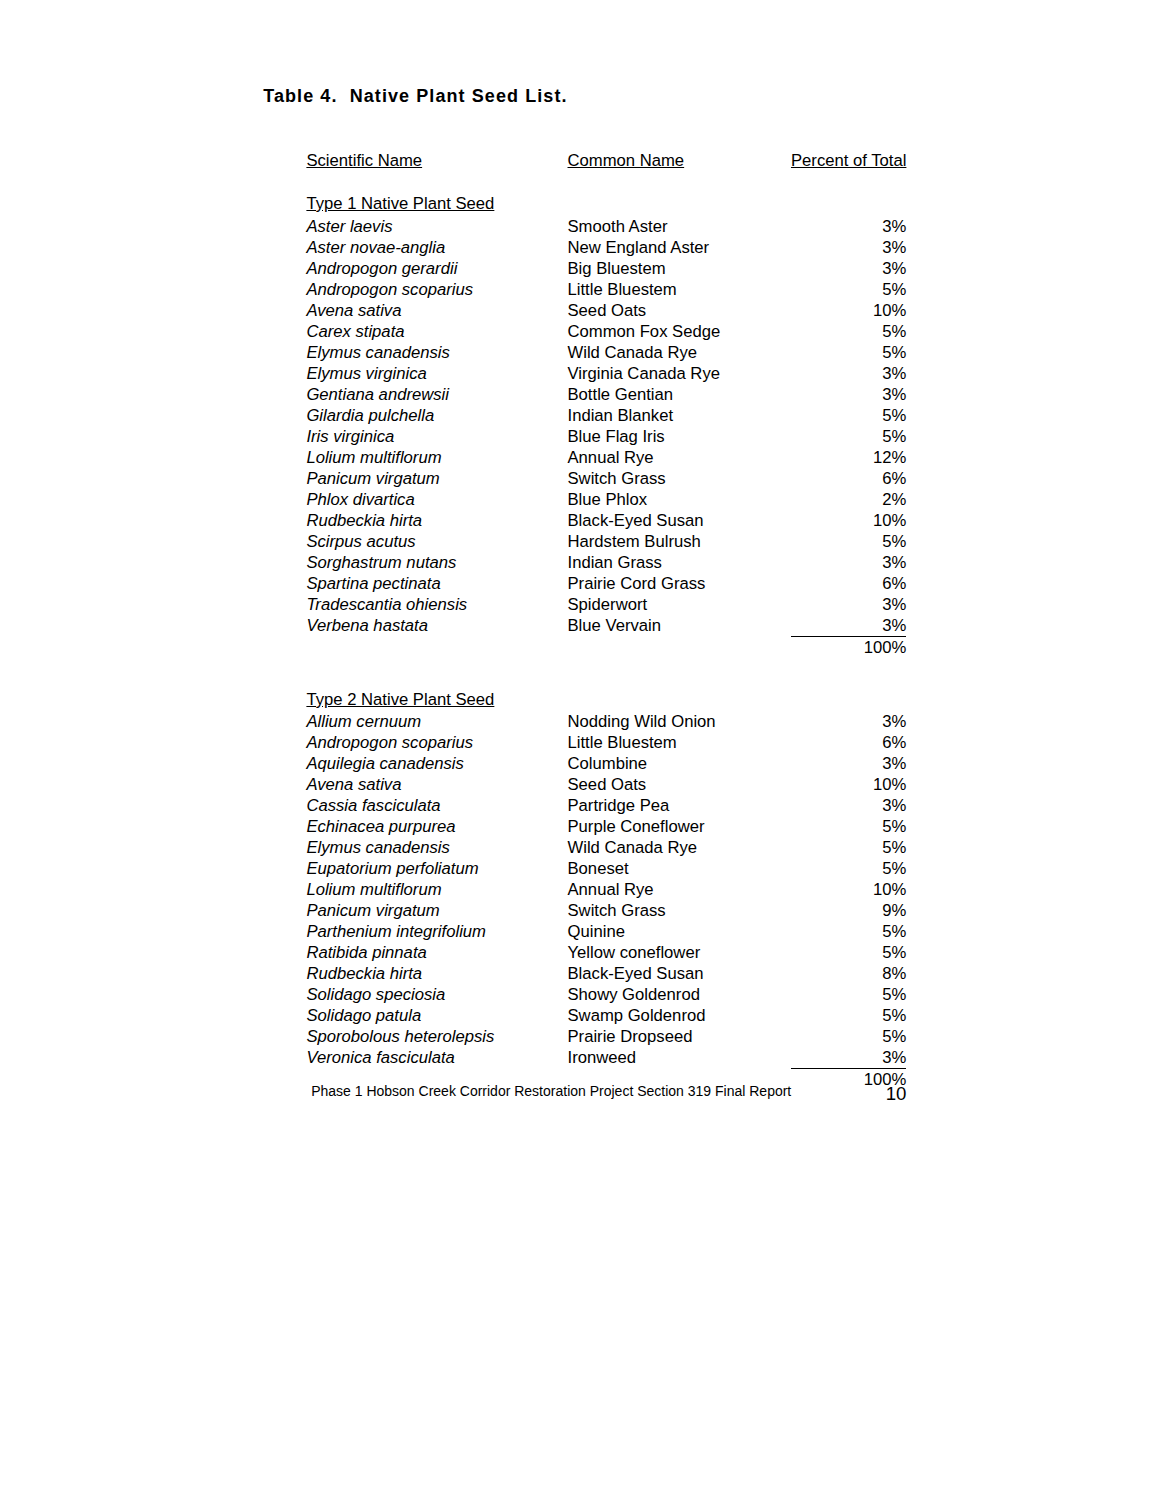Table 4. Native Plant Seed List.
| Scientific Name | Common Name | Percent of Total |
| Type 1 Native Plant Seed | | |
| Aster laevis | Smooth Aster | 3% |
| Aster novae-anglia | New England Aster | 3% |
| Andropogon gerardii | Big Bluestem | 3% |
| Andropogon scoparius | Little Bluestem | 5% |
| Avena sativa | Seed Oats | 10% |
| Carex stipata | Common Fox Sedge | 5% |
| Elymus canadensis | Wild Canada Rye | 5% |
| Elymus virginica | Virginia Canada Rye | 3% |
| Gentiana andrewsii | Bottle Gentian | 3% |
| Gilardia pulchella | Indian Blanket | 5% |
| Iris virginica | Blue Flag Iris | 5% |
| Lolium multiflorum | Annual Rye | 12% |
| Panicum virgatum | Switch Grass | 6% |
| Phlox divartica | Blue Phlox | 2% |
| Rudbeckia hirta | Black-Eyed Susan | 10% |
| Scirpus acutus | Hardstem Bulrush | 5% |
| Sorghastrum nutans | Indian Grass | 3% |
| Spartina pectinata | Prairie Cord Grass | 6% |
| Tradescantia ohiensis | Spiderwort | 3% |
| Verbena hastata | Blue Vervain | 3% |
| | | 100% |
| Type 2 Native Plant Seed | | |
| Allium cernuum | Nodding Wild Onion | 3% |
| Andropogon scoparius | Little Bluestem | 6% |
| Aquilegia canadensis | Columbine | 3% |
| Avena sativa | Seed Oats | 10% |
| Cassia fasciculata | Partridge Pea | 3% |
| Echinacea purpurea | Purple Coneflower | 5% |
| Elymus canadensis | Wild Canada Rye | 5% |
| Eupatorium perfoliatum | Boneset | 5% |
| Lolium multiflorum | Annual Rye | 10% |
| Panicum virgatum | Switch Grass | 9% |
| Parthenium integrifolium | Quinine | 5% |
| Ratibida pinnata | Yellow coneflower | 5% |
| Rudbeckia hirta | Black-Eyed Susan | 8% |
| Solidago speciosia | Showy Goldenrod | 5% |
| Solidago patula | Swamp Goldenrod | 5% |
| Sporobolous heterolepsis | Prairie Dropseed | 5% |
| Veronica fasciculata | Ironweed | 3% |
| | | 100% |
10 Phase 1 Hobson Creek Corridor Restoration Project Section 319 Final Report